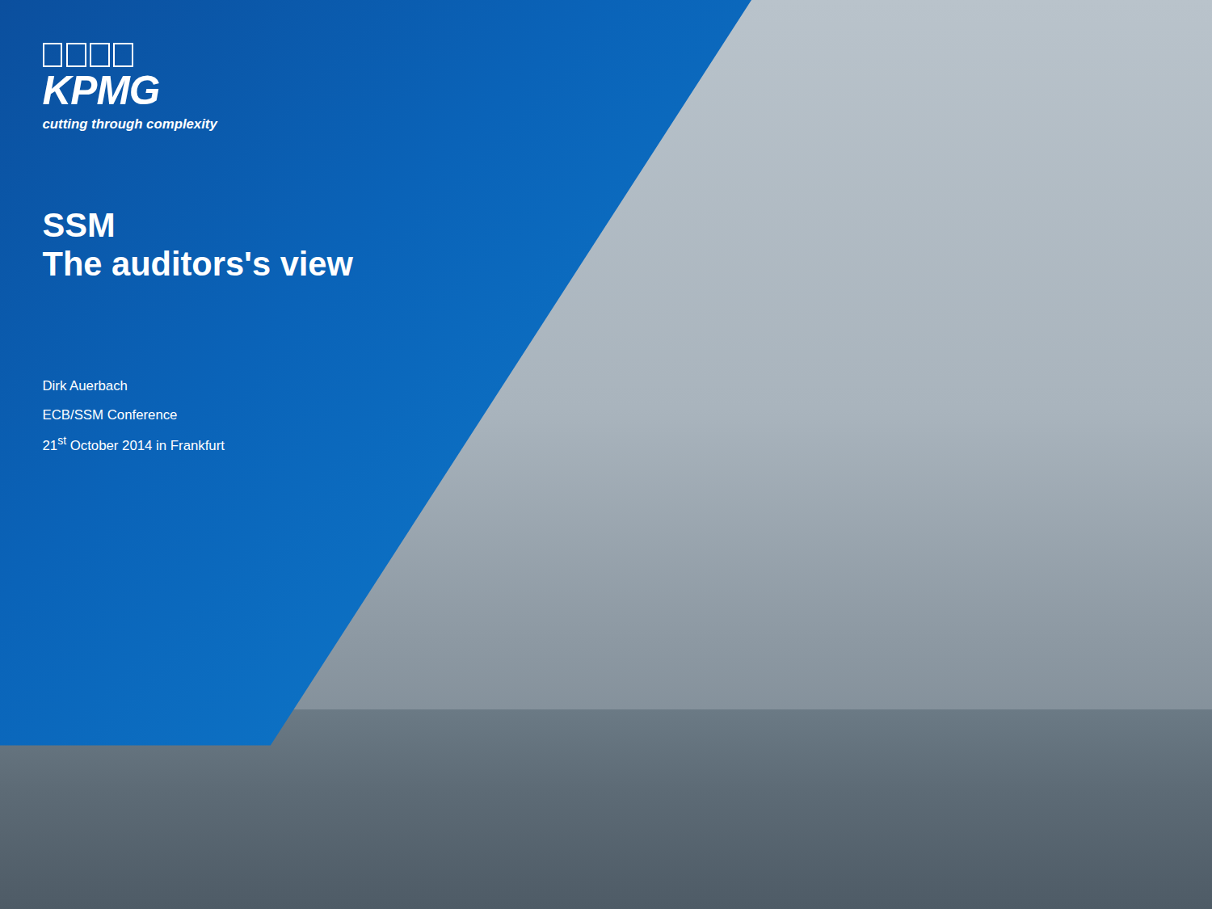KPMG
cutting through complexity
SSM
The auditors's view
Dirk Auerbach
ECB/SSM Conference
21st October 2014 in Frankfurt